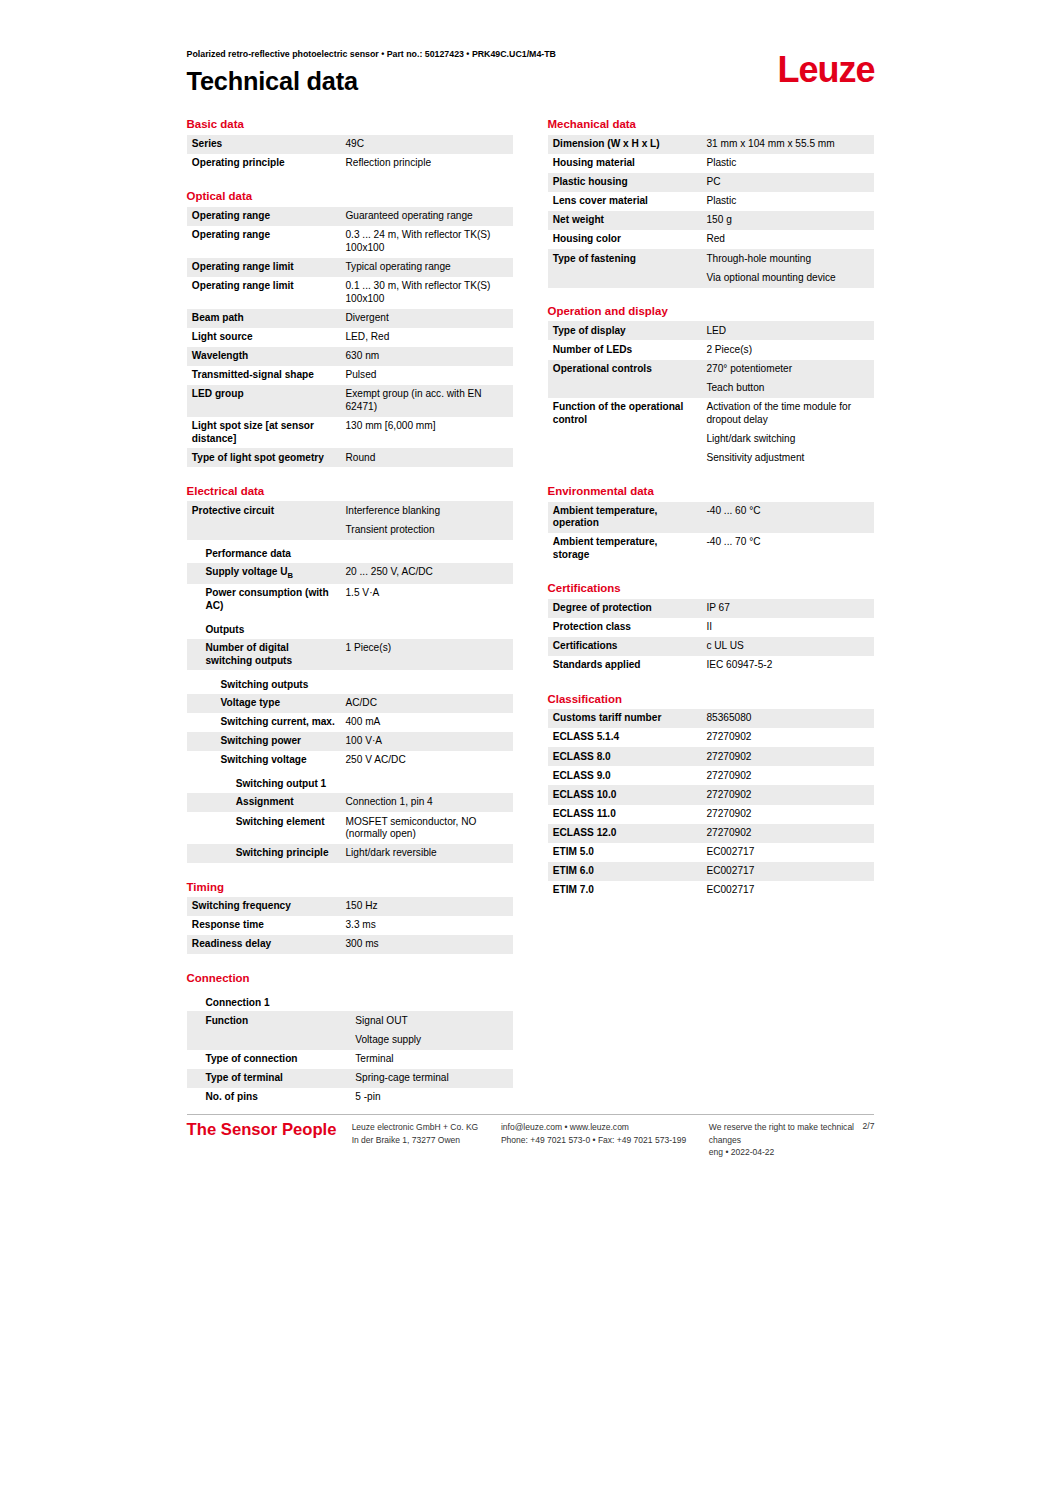Polarized retro-reflective photoelectric sensor • Part no.: 50127423 • PRK49C.UC1/M4-TB
Technical data
Leuze
Basic data
| Series | 49C |
| Operating principle | Reflection principle |
Optical data
| Operating range | Guaranteed operating range |
| Operating range | 0.3 ... 24 m, With reflector TK(S) 100x100 |
| Operating range limit | Typical operating range |
| Operating range limit | 0.1 ... 30 m, With reflector TK(S) 100x100 |
| Beam path | Divergent |
| Light source | LED, Red |
| Wavelength | 630 nm |
| Transmitted-signal shape | Pulsed |
| LED group | Exempt group (in acc. with EN 62471) |
| Light spot size [at sensor distance] | 130 mm [6,000 mm] |
| Type of light spot geometry | Round |
Electrical data
| Protective circuit | Interference blanking |
| | Transient protection |
| Performance data |
| Supply voltage U B | 20 ... 250 V, AC/DC |
| Power consumption (with AC) | 1.5 V·A |
| Outputs |
| Number of digital switching outputs | 1 Piece(s) |
| Switching outputs |
| Voltage type | AC/DC |
| Switching current, max. | 400 mA |
| Switching power | 100 V·A |
| Switching voltage | 250 V AC/DC |
| Switching output 1 |
| Assignment | Connection 1, pin 4 |
| Switching element | MOSFET semiconductor, NO (normally open) |
| Switching principle | Light/dark reversible |
Timing
| Switching frequency | 150 Hz |
| Response time | 3.3 ms |
| Readiness delay | 300 ms |
Connection
| Connection 1 |
| Function | Signal OUT |
| | Voltage supply |
| Type of connection | Terminal |
| Type of terminal | Spring-cage terminal |
| No. of pins | 5 -pin |
Mechanical data
| Dimension (W x H x L) | 31 mm x 104 mm x 55.5 mm |
| Housing material | Plastic |
| Plastic housing | PC |
| Lens cover material | Plastic |
| Net weight | 150 g |
| Housing color | Red |
| Type of fastening | Through-hole mounting |
| | Via optional mounting device |
Operation and display
| Type of display | LED |
| Number of LEDs | 2 Piece(s) |
| Operational controls | 270° potentiometer |
| | Teach button |
| Function of the operational control | Activation of the time module for dropout delay |
| | Light/dark switching |
| | Sensitivity adjustment |
Environmental data
| Ambient temperature, operation | -40 ... 60 °C |
| Ambient temperature, storage | -40 ... 70 °C |
Certifications
| Degree of protection | IP 67 |
| Protection class | II |
| Certifications | c UL US |
| Standards applied | IEC 60947-5-2 |
Classification
| Customs tariff number | 85365080 |
| ECLASS 5.1.4 | 27270902 |
| ECLASS 8.0 | 27270902 |
| ECLASS 9.0 | 27270902 |
| ECLASS 10.0 | 27270902 |
| ECLASS 11.0 | 27270902 |
| ECLASS 12.0 | 27270902 |
| ETIM 5.0 | EC002717 |
| ETIM 6.0 | EC002717 |
| ETIM 7.0 | EC002717 |
The Sensor People
Leuze electronic GmbH + Co. KG
In der Braike 1, 73277 Owen
info@leuze.com • www.leuze.com
Phone: +49 7021 573-0 • Fax: +49 7021 573-199
We reserve the right to make technical changes
eng • 2022-04-22
2/7